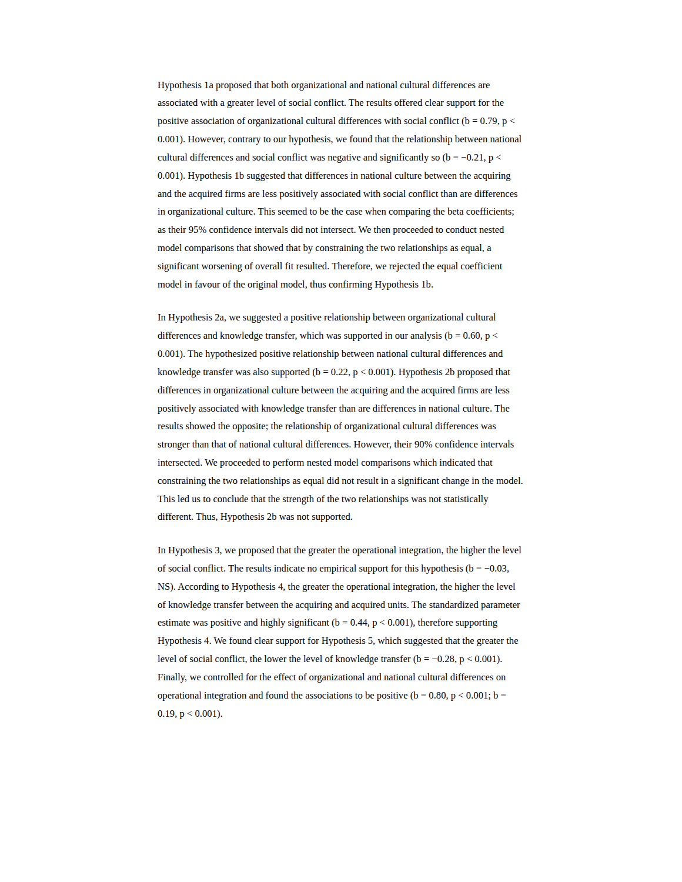Hypothesis 1a proposed that both organizational and national cultural differences are associated with a greater level of social conflict. The results offered clear support for the positive association of organizational cultural differences with social conflict (b = 0.79, p < 0.001). However, contrary to our hypothesis, we found that the relationship between national cultural differences and social conflict was negative and significantly so (b = −0.21, p < 0.001). Hypothesis 1b suggested that differences in national culture between the acquiring and the acquired firms are less positively associated with social conflict than are differences in organizational culture. This seemed to be the case when comparing the beta coefficients; as their 95% confidence intervals did not intersect. We then proceeded to conduct nested model comparisons that showed that by constraining the two relationships as equal, a significant worsening of overall fit resulted. Therefore, we rejected the equal coefficient model in favour of the original model, thus confirming Hypothesis 1b.
In Hypothesis 2a, we suggested a positive relationship between organizational cultural differences and knowledge transfer, which was supported in our analysis (b = 0.60, p < 0.001). The hypothesized positive relationship between national cultural differences and knowledge transfer was also supported (b = 0.22, p < 0.001). Hypothesis 2b proposed that differences in organizational culture between the acquiring and the acquired firms are less positively associated with knowledge transfer than are differences in national culture. The results showed the opposite; the relationship of organizational cultural differences was stronger than that of national cultural differences. However, their 90% confidence intervals intersected. We proceeded to perform nested model comparisons which indicated that constraining the two relationships as equal did not result in a significant change in the model. This led us to conclude that the strength of the two relationships was not statistically different. Thus, Hypothesis 2b was not supported.
In Hypothesis 3, we proposed that the greater the operational integration, the higher the level of social conflict. The results indicate no empirical support for this hypothesis (b = −0.03, NS). According to Hypothesis 4, the greater the operational integration, the higher the level of knowledge transfer between the acquiring and acquired units. The standardized parameter estimate was positive and highly significant (b = 0.44, p < 0.001), therefore supporting Hypothesis 4. We found clear support for Hypothesis 5, which suggested that the greater the level of social conflict, the lower the level of knowledge transfer (b = −0.28, p < 0.001). Finally, we controlled for the effect of organizational and national cultural differences on operational integration and found the associations to be positive (b = 0.80, p < 0.001; b = 0.19, p < 0.001).